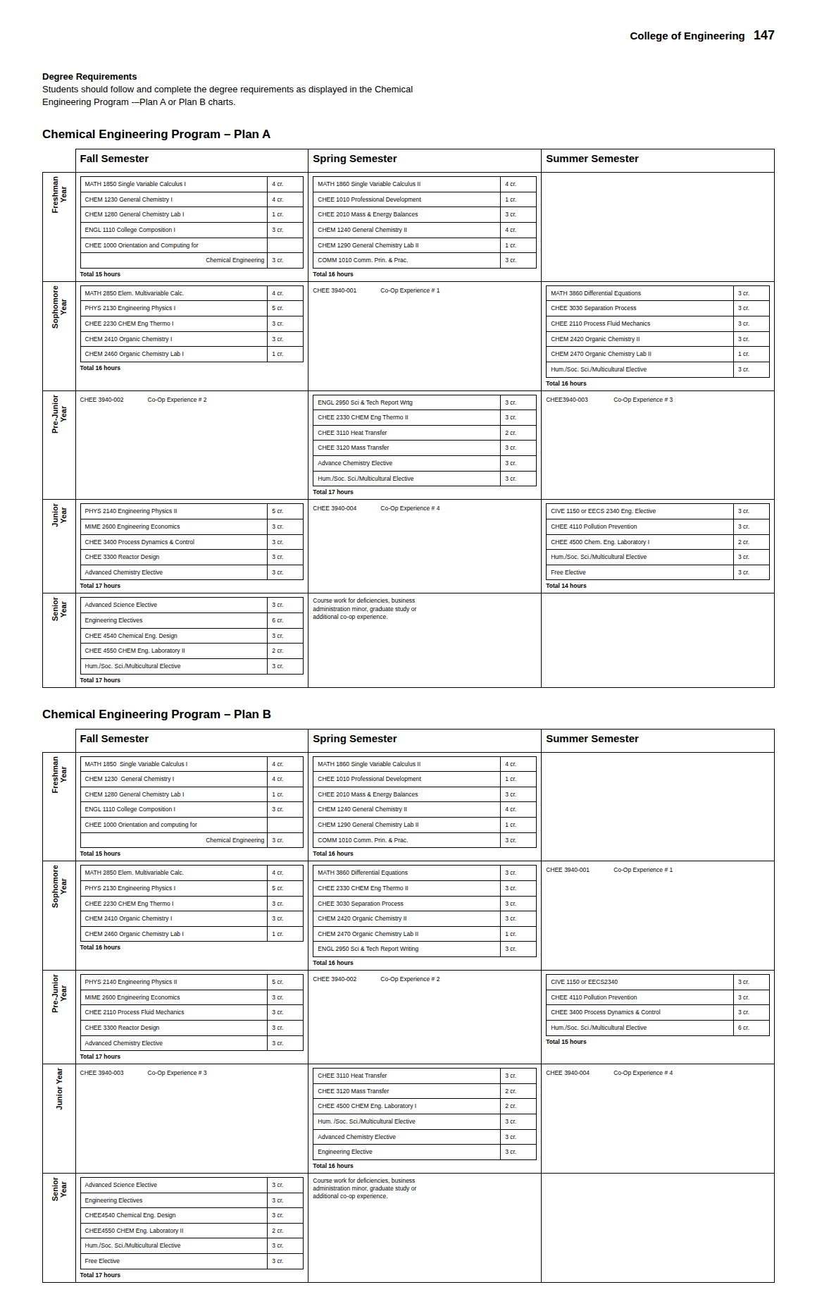College of Engineering 147
Degree Requirements
Students should follow and complete the degree requirements as displayed in the Chemical
Engineering Program -–Plan A or Plan B charts.
Chemical Engineering Program – Plan A
| | Fall Semester | Spring Semester | Summer Semester |
| --- | --- | --- | --- |
| Freshman Year | / MATH 1850 Single Variable Calculus I / 4 cr. / / CHEM 1230 General Chemistry I / 4 cr. / / CHEM 1280 General Chemistry Lab I / 1 cr. / / ENGL 1110 College Composition I / 3 cr. / / CHEE 1000 Orientation and Computing for / / / Chemical Engineering / 3 cr. / Total 15 hours | / MATH 1860 Single Variable Calculus II / 4 cr. / / CHEE 1010 Professional Development / 1 cr. / / CHEE 2010 Mass & Energy Balances / 3 cr. / / CHEM 1240 General Chemistry II / 4 cr. / / CHEM 1290 General Chemistry Lab II / 1 cr. / / COMM 1010 Comm. Prin. & Prac. / 3 cr. / Total 16 hours | |
| Sophomore Year | / MATH 2850 Elem. Multivariable Calc. / 4 cr. / / PHYS 2130 Engineering Physics I / 5 cr. / / CHEE 2230 CHEM Eng Thermo I / 3 cr. / / CHEM 2410 Organic Chemistry I / 3 cr. / / CHEM 2460 Organic Chemistry Lab I / 1 cr. / Total 16 hours | CHEE 3940-001 Co-Op Experience # 1 | / MATH 3860 Differential Equations / 3 cr. / / CHEE 3030 Separation Process / 3 cr. / / CHEE 2110 Process Fluid Mechanics / 3 cr. / / CHEM 2420 Organic Chemistry II / 3 cr. / / CHEM 2470 Organic Chemistry Lab II / 1 cr. / / Hum./Soc. Sci./Multicultural Elective / 3 cr. / Total 16 hours |
| Pre-Junior Year | CHEE 3940-002 Co-Op Experience # 2 | / ENGL 2950 Sci & Tech Report Wrtg / 3 cr. / / CHEE 2330 CHEM Eng Thermo II / 3 cr. / / CHEE 3110 Heat Transfer / 2 cr. / / CHEE 3120 Mass Transfer / 3 cr. / / Advance Chemistry Elective / 3 cr. / / Hum./Soc. Sci./Multicultural Elective / 3 cr. / Total 17 hours | CHEE3940-003 Co-Op Experience # 3 |
| Junior Year | / PHYS 2140 Engineering Physics II / 5 cr. / / MIME 2600 Engineering Economics / 3 cr. / / CHEE 3400 Process Dynamics & Control / 3 cr. / / CHEE 3300 Reactor Design / 3 cr. / / Advanced Chemistry Elective / 3 cr. / Total 17 hours | CHEE 3940-004 Co-Op Experience # 4 | / CIVE 1150 or EECS 2340 Eng. Elective / 3 cr. / / CHEE 4110 Pollution Prevention / 3 cr. / / CHEE 4500 Chem. Eng. Laboratory I / 2 cr. / / Hum./Soc. Sci./Multicultural Elective / 3 cr. / / Free Elective / 3 cr. / Total 14 hours |
| Senior Year | / Advanced Science Elective / 3 cr. / / Engineering Electives / 6 cr. / / CHEE 4540 Chemical Eng. Design / 3 cr. / / CHEE 4550 CHEM Eng. Laboratory II / 2 cr. / / Hum./Soc. Sci./Multicultural Elective / 3 cr. / Total 17 hours | Course work for deficiencies, business administration minor, graduate study or additional co-op experience. | |
Chemical Engineering Program – Plan B
| | Fall Semester | Spring Semester | Summer Semester |
| --- | --- | --- | --- |
| Freshman Year | / MATH 1850 Single Variable Calculus I / 4 cr. / / CHEM 1230 General Chemistry I / 4 cr. / / CHEM 1280 General Chemistry Lab I / 1 cr. / / ENGL 1110 College Composition I / 3 cr. / / CHEE 1000 Orientation and computing for / / / Chemical Engineering / 3 cr. / Total 15 hours | / MATH 1860 Single Variable Calculus II / 4 cr. / / CHEE 1010 Professional Development / 1 cr. / / CHEE 2010 Mass & Energy Balances / 3 cr. / / CHEM 1240 General Chemistry II / 4 cr. / / CHEM 1290 General Chemistry Lab II / 1 cr. / / COMM 1010 Comm. Prin. & Prac. / 3 cr. / Total 16 hours | |
| Sophomore Year | / MATH 2850 Elem. Multivariable Calc. / 4 cr. / / PHYS 2130 Engineering Physics I / 5 cr. / / CHEE 2230 CHEM Eng Thermo I / 3 cr. / / CHEM 2410 Organic Chemistry I / 3 cr. / / CHEM 2460 Organic Chemistry Lab I / 1 cr. / Total 16 hours | / MATH 3860 Differential Equations / 3 cr. / / CHEE 2330 CHEM Eng Thermo II / 3 cr. / / CHEE 3030 Separation Process / 3 cr. / / CHEM 2420 Organic Chemistry II / 3 cr. / / CHEM 2470 Organic Chemistry Lab II / 1 cr. / / ENGL 2950 Sci & Tech Report Writing / 3 cr. / Total 16 hours | CHEE 3940-001 Co-Op Experience # 1 |
| Pre-Junior Year | / PHYS 2140 Engineering Physics II / 5 cr. / / MIME 2600 Engineering Economics / 3 cr. / / CHEE 2110 Process Fluid Mechanics / 3 cr. / / CHEE 3300 Reactor Design / 3 cr. / / Advanced Chemistry Elective / 3 cr. / Total 17 hours | CHEE 3940-002 Co-Op Experience # 2 | / CIVE 1150 or EECS2340 / 3 cr. / / CHEE 4110 Pollution Prevention / 3 cr. / / CHEE 3400 Process Dynamics & Control / 3 cr. / / Hum./Soc. Sci./Multicultural Elective / 6 cr. / Total 15 hours |
| Junior Year | CHEE 3940-003 Co-Op Experience # 3 | / CHEE 3110 Heat Transfer / 3 cr. / / CHEE 3120 Mass Transfer / 2 cr. / / CHEE 4500 CHEM Eng. Laboratory I / 2 cr. / / Hum. /Soc. Sci./Multicultural Elective / 3 cr. / / Advanced Chemistry Elective / 3 cr. / / Engineering Elective / 3 cr. / Total 16 hours | CHEE 3940-004 Co-Op Experience # 4 |
| Senior Year | / Advanced Science Elective / 3 cr. / / Engineering Electives / 3 cr. / / CHEE4540 Chemical Eng. Design / 3 cr. / / CHEE4550 CHEM Eng. Laboratory II / 2 cr. / / Hum./Soc. Sci./Multicultural Elective / 3 cr. / / Free Elective / 3 cr. / Total 17 hours | Course work for deficiencies, business administration minor, graduate study or additional co-op experience. | |